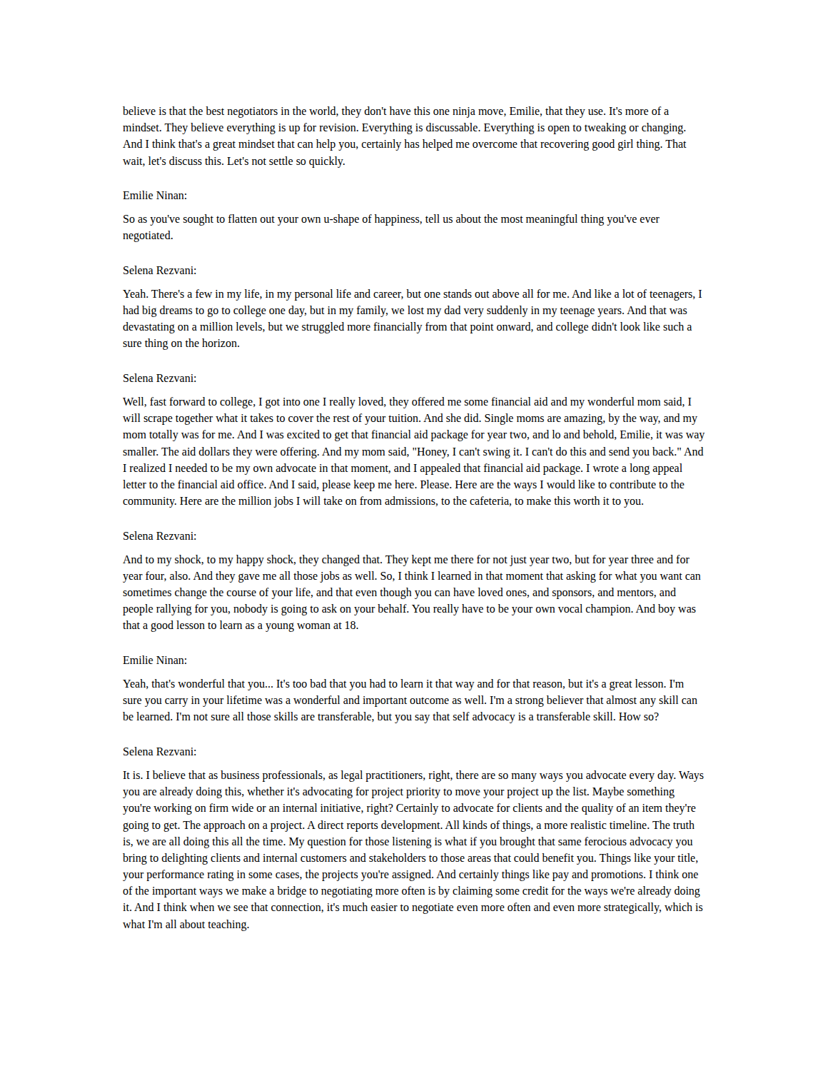believe is that the best negotiators in the world, they don't have this one ninja move, Emilie, that they use. It's more of a mindset. They believe everything is up for revision. Everything is discussable. Everything is open to tweaking or changing. And I think that's a great mindset that can help you, certainly has helped me overcome that recovering good girl thing. That wait, let's discuss this. Let's not settle so quickly.
Emilie Ninan:
So as you've sought to flatten out your own u-shape of happiness, tell us about the most meaningful thing you've ever negotiated.
Selena Rezvani:
Yeah. There's a few in my life, in my personal life and career, but one stands out above all for me. And like a lot of teenagers, I had big dreams to go to college one day, but in my family, we lost my dad very suddenly in my teenage years. And that was devastating on a million levels, but we struggled more financially from that point onward, and college didn't look like such a sure thing on the horizon.
Selena Rezvani:
Well, fast forward to college, I got into one I really loved, they offered me some financial aid and my wonderful mom said, I will scrape together what it takes to cover the rest of your tuition. And she did. Single moms are amazing, by the way, and my mom totally was for me. And I was excited to get that financial aid package for year two, and lo and behold, Emilie, it was way smaller. The aid dollars they were offering. And my mom said, "Honey, I can't swing it. I can't do this and send you back." And I realized I needed to be my own advocate in that moment, and I appealed that financial aid package. I wrote a long appeal letter to the financial aid office. And I said, please keep me here. Please. Here are the ways I would like to contribute to the community. Here are the million jobs I will take on from admissions, to the cafeteria, to make this worth it to you.
Selena Rezvani:
And to my shock, to my happy shock, they changed that. They kept me there for not just year two, but for year three and for year four, also. And they gave me all those jobs as well. So, I think I learned in that moment that asking for what you want can sometimes change the course of your life, and that even though you can have loved ones, and sponsors, and mentors, and people rallying for you, nobody is going to ask on your behalf. You really have to be your own vocal champion. And boy was that a good lesson to learn as a young woman at 18.
Emilie Ninan:
Yeah, that's wonderful that you... It's too bad that you had to learn it that way and for that reason, but it's a great lesson. I'm sure you carry in your lifetime was a wonderful and important outcome as well. I'm a strong believer that almost any skill can be learned. I'm not sure all those skills are transferable, but you say that self advocacy is a transferable skill. How so?
Selena Rezvani:
It is. I believe that as business professionals, as legal practitioners, right, there are so many ways you advocate every day. Ways you are already doing this, whether it's advocating for project priority to move your project up the list. Maybe something you're working on firm wide or an internal initiative, right? Certainly to advocate for clients and the quality of an item they're going to get. The approach on a project. A direct reports development. All kinds of things, a more realistic timeline. The truth is, we are all doing this all the time. My question for those listening is what if you brought that same ferocious advocacy you bring to delighting clients and internal customers and stakeholders to those areas that could benefit you. Things like your title, your performance rating in some cases, the projects you're assigned. And certainly things like pay and promotions. I think one of the important ways we make a bridge to negotiating more often is by claiming some credit for the ways we're already doing it. And I think when we see that connection, it's much easier to negotiate even more often and even more strategically, which is what I'm all about teaching.